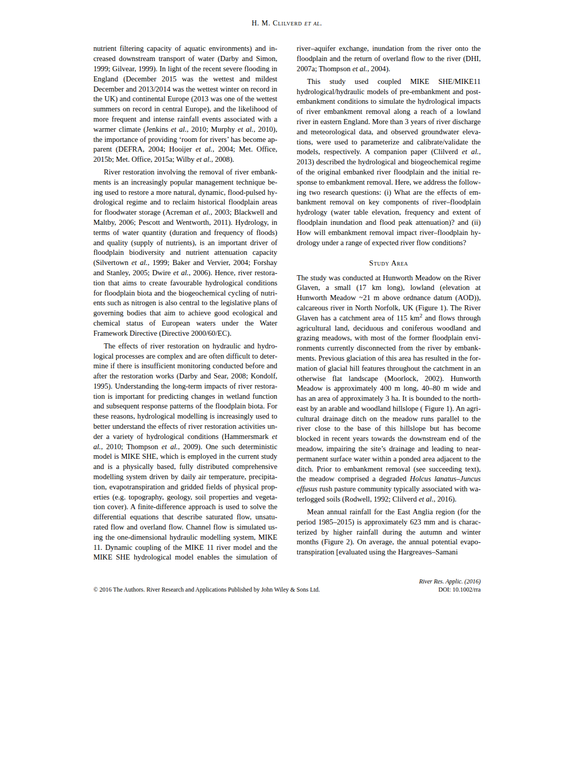H. M. Clilverd et al.
nutrient filtering capacity of aquatic environments) and increased downstream transport of water (Darby and Simon, 1999; Gilvear, 1999). In light of the recent severe flooding in England (December 2015 was the wettest and mildest December and 2013/2014 was the wettest winter on record in the UK) and continental Europe (2013 was one of the wettest summers on record in central Europe), and the likelihood of more frequent and intense rainfall events associated with a warmer climate (Jenkins et al., 2010; Murphy et al., 2010), the importance of providing ‘room for rivers’ has become apparent (DEFRA, 2004; Hooijer et al., 2004; Met. Office, 2015b; Met. Office, 2015a; Wilby et al., 2008).
River restoration involving the removal of river embankments is an increasingly popular management technique being used to restore a more natural, dynamic, flood-pulsed hydrological regime and to reclaim historical floodplain areas for floodwater storage (Acreman et al., 2003; Blackwell and Maltby, 2006; Pescott and Wentworth, 2011). Hydrology, in terms of water quantity (duration and frequency of floods) and quality (supply of nutrients), is an important driver of floodplain biodiversity and nutrient attenuation capacity (Silvertown et al., 1999; Baker and Vervier, 2004; Forshay and Stanley, 2005; Dwire et al., 2006). Hence, river restoration that aims to create favourable hydrological conditions for floodplain biota and the biogeochemical cycling of nutrients such as nitrogen is also central to the legislative plans of governing bodies that aim to achieve good ecological and chemical status of European waters under the Water Framework Directive (Directive 2000/60/EC).
The effects of river restoration on hydraulic and hydrological processes are complex and are often difficult to determine if there is insufficient monitoring conducted before and after the restoration works (Darby and Sear, 2008; Kondolf, 1995). Understanding the long-term impacts of river restoration is important for predicting changes in wetland function and subsequent response patterns of the floodplain biota. For these reasons, hydrological modelling is increasingly used to better understand the effects of river restoration activities under a variety of hydrological conditions (Hammersmark et al., 2010; Thompson et al., 2009). One such deterministic model is MIKE SHE, which is employed in the current study and is a physically based, fully distributed comprehensive modelling system driven by daily air temperature, precipitation, evapotranspiration and gridded fields of physical properties (e.g. topography, geology, soil properties and vegetation cover). A finite-difference approach is used to solve the differential equations that describe saturated flow, unsaturated flow and overland flow. Channel flow is simulated using the one-dimensional hydraulic modelling system, MIKE 11. Dynamic coupling of the MIKE 11 river model and the MIKE SHE hydrological model enables the simulation of river–aquifer exchange, inundation from the river onto the floodplain and the return of overland flow to the river (DHI, 2007a; Thompson et al., 2004).
This study used coupled MIKE SHE/MIKE11 hydrological/hydraulic models of pre-embankment and post-embankment conditions to simulate the hydrological impacts of river embankment removal along a reach of a lowland river in eastern England. More than 3 years of river discharge and meteorological data, and observed groundwater elevations, were used to parameterize and calibrate/validate the models, respectively. A companion paper (Clilverd et al., 2013) described the hydrological and biogeochemical regime of the original embanked river floodplain and the initial response to embankment removal. Here, we address the following two research questions: (i) What are the effects of embankment removal on key components of river–floodplain hydrology (water table elevation, frequency and extent of floodplain inundation and flood peak attenuation)? and (ii) How will embankment removal impact river–floodplain hydrology under a range of expected river flow conditions?
Study Area
The study was conducted at Hunworth Meadow on the River Glaven, a small (17 km long), lowland (elevation at Hunworth Meadow ~21 m above ordnance datum (AOD)), calcareous river in North Norfolk, UK (Figure 1). The River Glaven has a catchment area of 115 km2 and flows through agricultural land, deciduous and coniferous woodland and grazing meadows, with most of the former floodplain environments currently disconnected from the river by embankments. Previous glaciation of this area has resulted in the formation of glacial hill features throughout the catchment in an otherwise flat landscape (Moorlock, 2002). Hunworth Meadow is approximately 400 m long, 40–80 m wide and has an area of approximately 3 ha. It is bounded to the north-east by an arable and woodland hillslope ( Figure 1). An agricultural drainage ditch on the meadow runs parallel to the river close to the base of this hillslope but has become blocked in recent years towards the downstream end of the meadow, impairing the site’s drainage and leading to near-permanent surface water within a ponded area adjacent to the ditch. Prior to embankment removal (see succeeding text), the meadow comprised a degraded Holcus lanatus–Juncus effusus rush pasture community typically associated with waterlogged soils (Rodwell, 1992; Clilverd et al., 2016).
Mean annual rainfall for the East Anglia region (for the period 1985–2015) is approximately 623 mm and is characterized by higher rainfall during the autumn and winter months (Figure 2). On average, the annual potential evapotranspiration [evaluated using the Hargreaves–Samani
© 2016 The Authors. River Research and Applications Published by John Wiley & Sons Ltd.
River Res. Applic. (2016)
DOI: 10.1002/rra